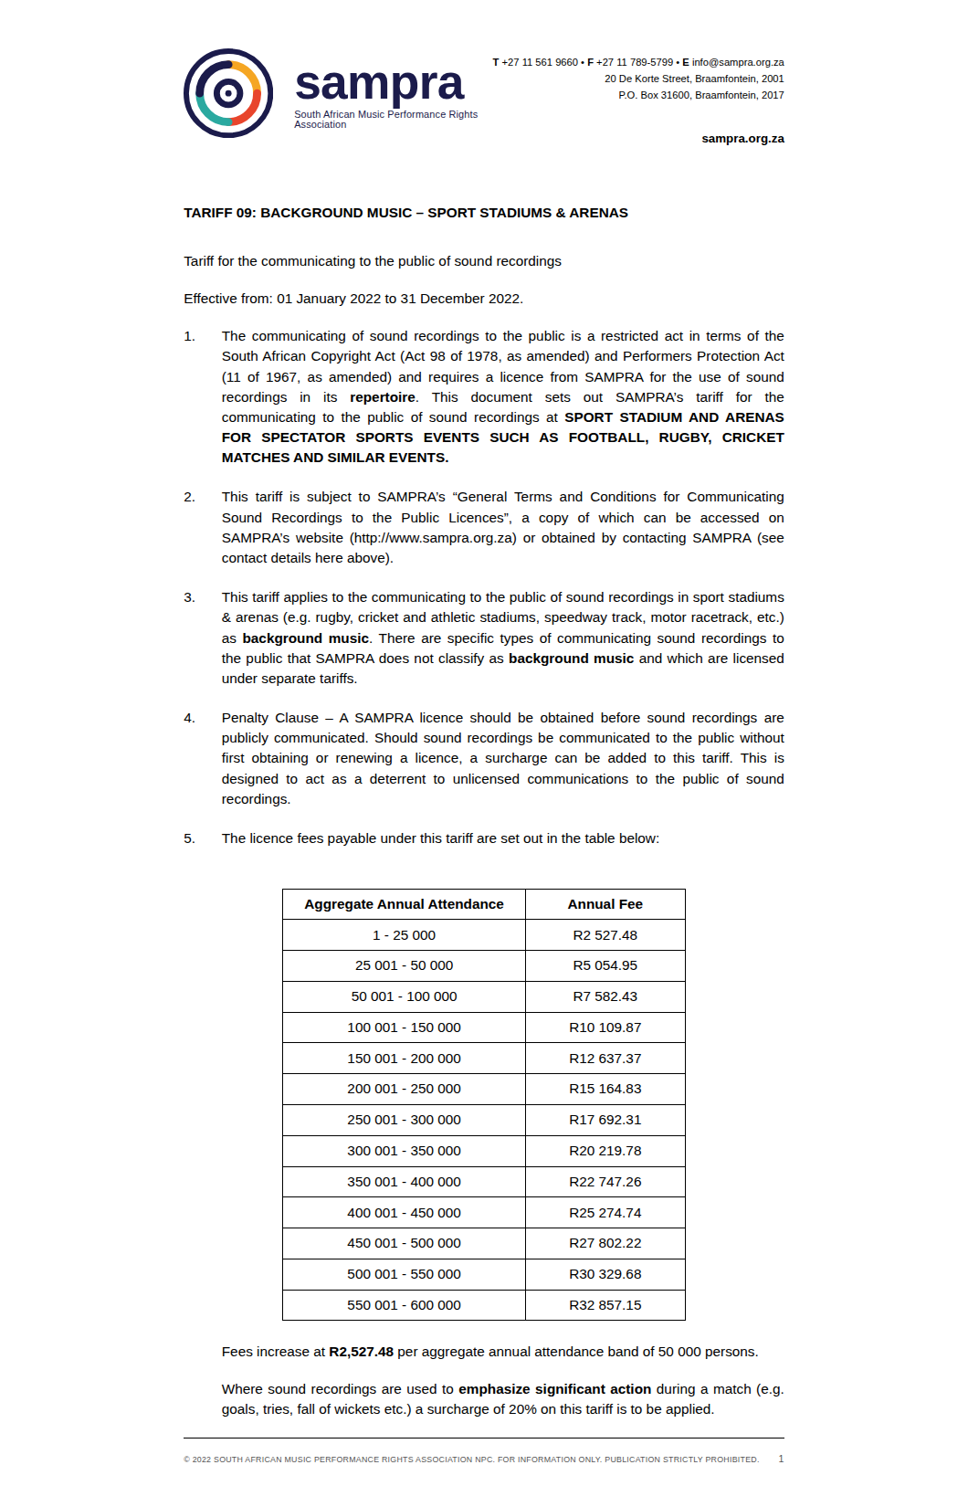sampra
South African Music Performance Rights Association
T +27 11 561 9660 • F +27 11 789-5799 • E info@sampra.org.za
20 De Korte Street, Braamfontein, 2001
P.O. Box 31600, Braamfontein, 2017
sampra.org.za
TARIFF 09: BACKGROUND MUSIC – SPORT STADIUMS & ARENAS
Tariff for the communicating to the public of sound recordings
Effective from: 01 January 2022 to 31 December 2022.
The communicating of sound recordings to the public is a restricted act in terms of the South African Copyright Act (Act 98 of 1978, as amended) and Performers Protection Act (11 of 1967, as amended) and requires a licence from SAMPRA for the use of sound recordings in its repertoire. This document sets out SAMPRA’s tariff for the communicating to the public of sound recordings at SPORT STADIUM AND ARENAS FOR SPECTATOR SPORTS EVENTS SUCH AS FOOTBALL, RUGBY, CRICKET MATCHES AND SIMILAR EVENTS.
This tariff is subject to SAMPRA’s “General Terms and Conditions for Communicating Sound Recordings to the Public Licences”, a copy of which can be accessed on SAMPRA’s website (http://www.sampra.org.za) or obtained by contacting SAMPRA (see contact details here above).
This tariff applies to the communicating to the public of sound recordings in sport stadiums & arenas (e.g. rugby, cricket and athletic stadiums, speedway track, motor racetrack, etc.) as background music. There are specific types of communicating sound recordings to the public that SAMPRA does not classify as background music and which are licensed under separate tariffs.
Penalty Clause – A SAMPRA licence should be obtained before sound recordings are publicly communicated. Should sound recordings be communicated to the public without first obtaining or renewing a licence, a surcharge can be added to this tariff. This is designed to act as a deterrent to unlicensed communications to the public of sound recordings.
The licence fees payable under this tariff are set out in the table below:
| Aggregate Annual Attendance | Annual Fee |
| --- | --- |
| 1 - 25 000 | R2 527.48 |
| 25 001 - 50 000 | R5 054.95 |
| 50 001 - 100 000 | R7 582.43 |
| 100 001 - 150 000 | R10 109.87 |
| 150 001 - 200 000 | R12 637.37 |
| 200 001 - 250 000 | R15 164.83 |
| 250 001 - 300 000 | R17 692.31 |
| 300 001 - 350 000 | R20 219.78 |
| 350 001 - 400 000 | R22 747.26 |
| 400 001 - 450 000 | R25 274.74 |
| 450 001 - 500 000 | R27 802.22 |
| 500 001 - 550 000 | R30 329.68 |
| 550 001 - 600 000 | R32 857.15 |
Fees increase at R2,527.48 per aggregate annual attendance band of 50 000 persons.
Where sound recordings are used to emphasize significant action during a match (e.g. goals, tries, fall of wickets etc.) a surcharge of 20% on this tariff is to be applied.
© 2022 SOUTH AFRICAN MUSIC PERFORMANCE RIGHTS ASSOCIATION NPC. FOR INFORMATION ONLY. PUBLICATION STRICTLY PROHIBITED.
1